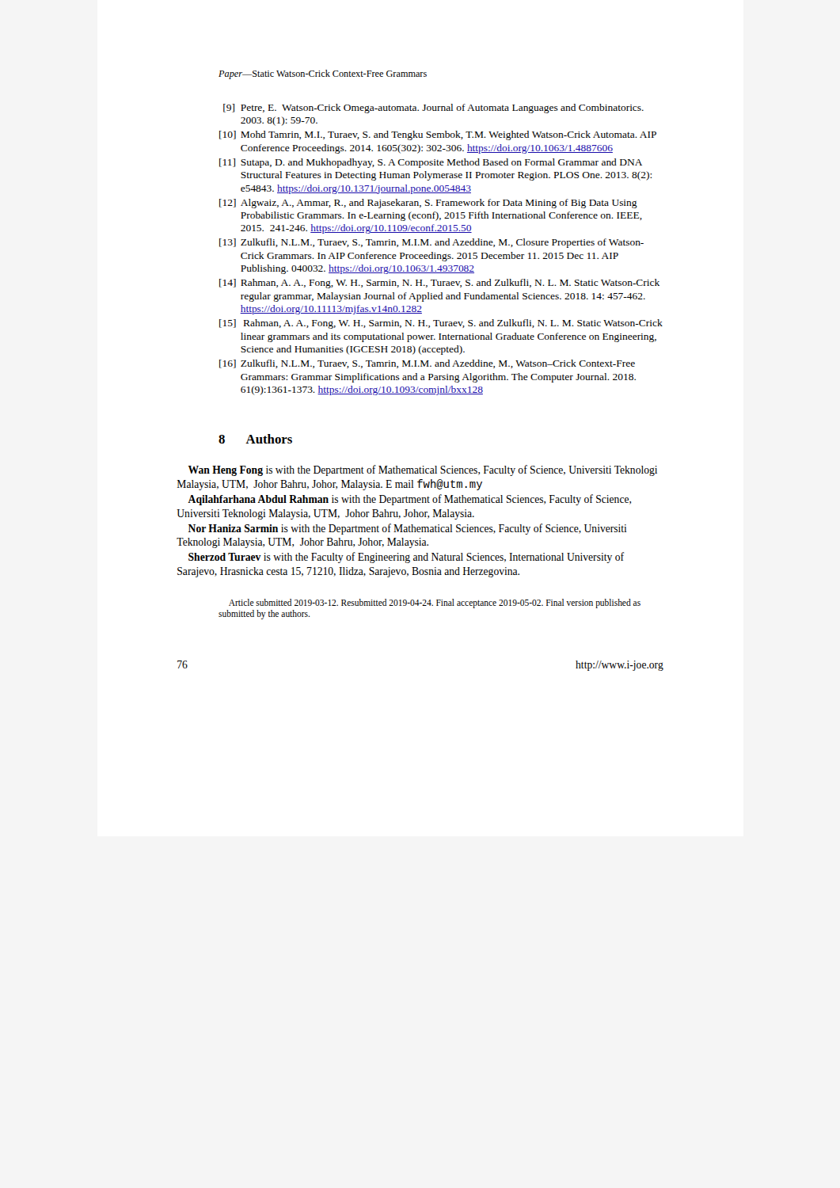Paper—Static Watson-Crick Context-Free Grammars
[9] Petre, E. Watson-Crick Omega-automata. Journal of Automata Languages and Combinatorics. 2003. 8(1): 59-70.
[10] Mohd Tamrin, M.I., Turaev, S. and Tengku Sembok, T.M. Weighted Watson-Crick Automata. AIP Conference Proceedings. 2014. 1605(302): 302-306. https://doi.org/10.1063/1.4887606
[11] Sutapa, D. and Mukhopadhyay, S. A Composite Method Based on Formal Grammar and DNA Structural Features in Detecting Human Polymerase II Promoter Region. PLOS One. 2013. 8(2): e54843. https://doi.org/10.1371/journal.pone.0054843
[12] Algwaiz, A., Ammar, R., and Rajasekaran, S. Framework for Data Mining of Big Data Using Probabilistic Grammars. In e-Learning (econf), 2015 Fifth International Conference on. IEEE, 2015. 241-246. https://doi.org/10.1109/econf.2015.50
[13] Zulkufli, N.L.M., Turaev, S., Tamrin, M.I.M. and Azeddine, M., Closure Properties of Watson-Crick Grammars. In AIP Conference Proceedings. 2015 December 11. 2015 Dec 11. AIP Publishing. 040032. https://doi.org/10.1063/1.4937082
[14] Rahman, A. A., Fong, W. H., Sarmin, N. H., Turaev, S. and Zulkufli, N. L. M. Static Watson-Crick regular grammar, Malaysian Journal of Applied and Fundamental Sciences. 2018. 14: 457-462. https://doi.org/10.11113/mjfas.v14n0.1282
[15] Rahman, A. A., Fong, W. H., Sarmin, N. H., Turaev, S. and Zulkufli, N. L. M. Static Watson-Crick linear grammars and its computational power. International Graduate Conference on Engineering, Science and Humanities (IGCESH 2018) (accepted).
[16] Zulkufli, N.L.M., Turaev, S., Tamrin, M.I.M. and Azeddine, M., Watson–Crick Context-Free Grammars: Grammar Simplifications and a Parsing Algorithm. The Computer Journal. 2018. 61(9):1361-1373. https://doi.org/10.1093/comjnl/bxx128
8 Authors
Wan Heng Fong is with the Department of Mathematical Sciences, Faculty of Science, Universiti Teknologi Malaysia, UTM, Johor Bahru, Johor, Malaysia. E mail fwh@utm.my
Aqilahfarhana Abdul Rahman is with the Department of Mathematical Sciences, Faculty of Science, Universiti Teknologi Malaysia, UTM, Johor Bahru, Johor, Malaysia.
Nor Haniza Sarmin is with the Department of Mathematical Sciences, Faculty of Science, Universiti Teknologi Malaysia, UTM, Johor Bahru, Johor, Malaysia.
Sherzod Turaev is with the Faculty of Engineering and Natural Sciences, International University of Sarajevo, Hrasnicka cesta 15, 71210, Ilidza, Sarajevo, Bosnia and Herzegovina.
Article submitted 2019-03-12. Resubmitted 2019-04-24. Final acceptance 2019-05-02. Final version published as submitted by the authors.
76 http://www.i-joe.org